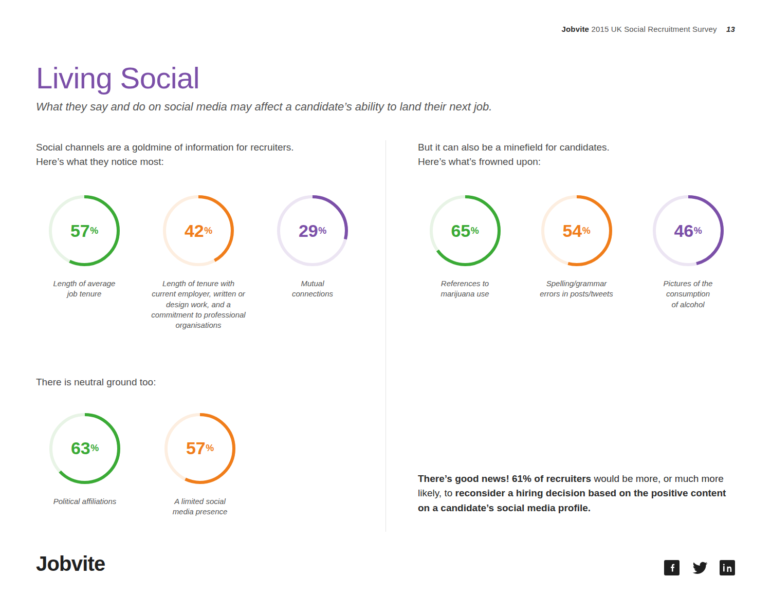Jobvite 2015 UK Social Recruitment Survey 13
Living Social
What they say and do on social media may affect a candidate’s ability to land their next job.
Social channels are a goldmine of information for recruiters.
Here’s what they notice most:
57%
Length of average
job tenure
42%
Length of tenure with current employer, written or design work, and a commitment to professional organisations
29%
Mutual
connections
There is neutral ground too:
63%
Political affiliations
57%
A limited social
media presence
But it can also be a minefield for candidates.
Here’s what’s frowned upon:
65%
References to
marijuana use
54%
Spelling/grammar
errors in posts/tweets
46%
Pictures of the
consumption
of alcohol
There’s good news! 61% of recruiters would be more, or much more likely, to reconsider a hiring decision based on the positive content on a candidate’s social media profile.
Jobvite